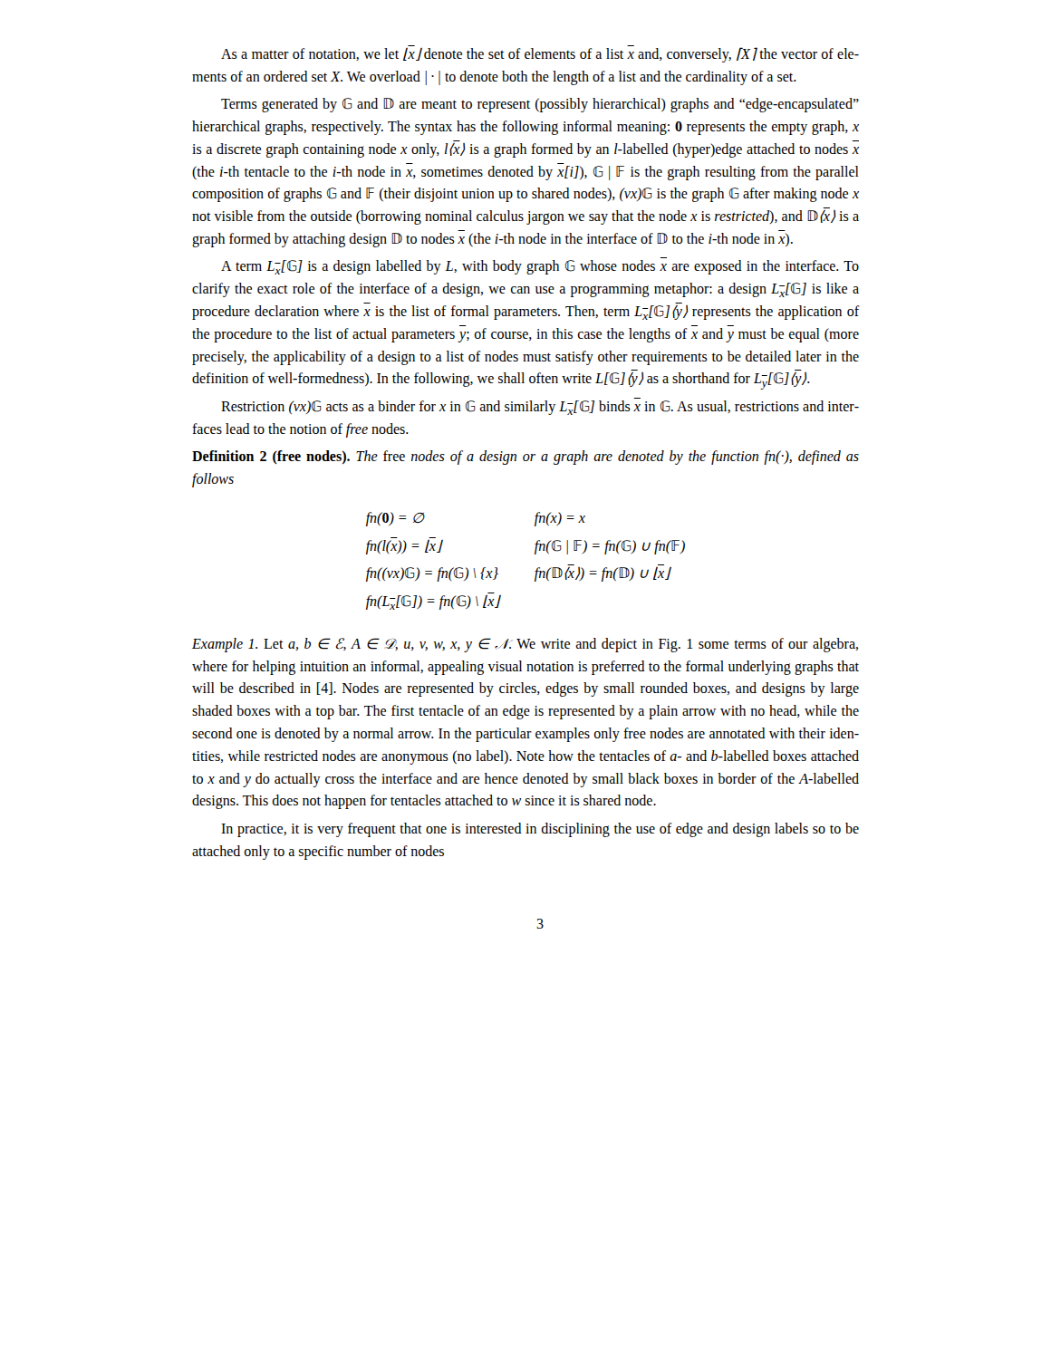As a matter of notation, we let ⌊x⌋ denote the set of elements of a list x and, conversely, ⌈X⌉ the vector of elements of an ordered set X. We overload | · | to denote both the length of a list and the cardinality of a set.
Terms generated by 𝔾 and 𝔻 are meant to represent (possibly hierarchical) graphs and “edge-encapsulated” hierarchical graphs, respectively. The syntax has the following informal meaning: 0 represents the empty graph, x is a discrete graph containing node x only, l⟨x⟩ is a graph formed by an l-labelled (hyper)edge attached to nodes x (the i-th tentacle to the i-th node in x, sometimes denoted by x[i]), 𝔾 | 𝔽 is the graph resulting from the parallel composition of graphs 𝔾 and 𝔽 (their disjoint union up to shared nodes), (νx) 𝔾 is the graph 𝔾 after making node x not visible from the outside (borrowing nominal calculus jargon we say that the node x is restricted), and 𝔻⟨x⟩ is a graph formed by attaching design 𝔻 to nodes x (the i-th node in the interface of 𝔻 to the i-th node in x).
A term Lx[𝔾] is a design labelled by L, with body graph 𝔾 whose nodes x are exposed in the interface. To clarify the exact role of the interface of a design, we can use a programming metaphor: a design Lx[𝔾] is like a procedure declaration where x is the list of formal parameters. Then, term Lx[𝔾]⟨y⟩ represents the application of the procedure to the list of actual parameters y; of course, in this case the lengths of x and y must be equal (more precisely, the applicability of a design to a list of nodes must satisfy other requirements to be detailed later in the definition of well-formedness). In the following, we shall often write L[𝔾]⟨y⟩ as a shorthand for Ly[𝔾]⟨y⟩.
Restriction (νx) 𝔾 acts as a binder for x in 𝔾 and similarly Lx[𝔾] binds x in 𝔾. As usual, restrictions and interfaces lead to the notion of free nodes.
Definition 2 (free nodes). The free nodes of a design or a graph are denoted by the function fn(·), defined as follows
| fn( 0 ) = ∅ | fn(x) = x |
| fn(l( x )) = ⌊ x ⌋ | fn( 𝔾 / 𝔽 ) = fn( 𝔾 ) ∪ fn( 𝔽 ) |
| fn((νx) 𝔾 ) = fn( 𝔾 ) \ {x} | fn( 𝔻 ⟨ x ⟩) = fn( 𝔻 ) ∪ ⌊ x ⌋ |
| fn(L x [ 𝔾 ]) = fn( 𝔾 ) \ ⌊ x ⌋ | |
Example 1. Let a, b ∈ ℰ, A ∈ 𝒟, u, v, w, x, y ∈ 𝒩. We write and depict in Fig. 1 some terms of our algebra, where for helping intuition an informal, appealing visual notation is preferred to the formal underlying graphs that will be described in [4]. Nodes are represented by circles, edges by small rounded boxes, and designs by large shaded boxes with a top bar. The first tentacle of an edge is represented by a plain arrow with no head, while the second one is denoted by a normal arrow. In the particular examples only free nodes are annotated with their identities, while restricted nodes are anonymous (no label). Note how the tentacles of a- and b-labelled boxes attached to x and y do actually cross the interface and are hence denoted by small black boxes in border of the A-labelled designs. This does not happen for tentacles attached to w since it is shared node.
In practice, it is very frequent that one is interested in disciplining the use of edge and design labels so to be attached only to a specific number of nodes
3